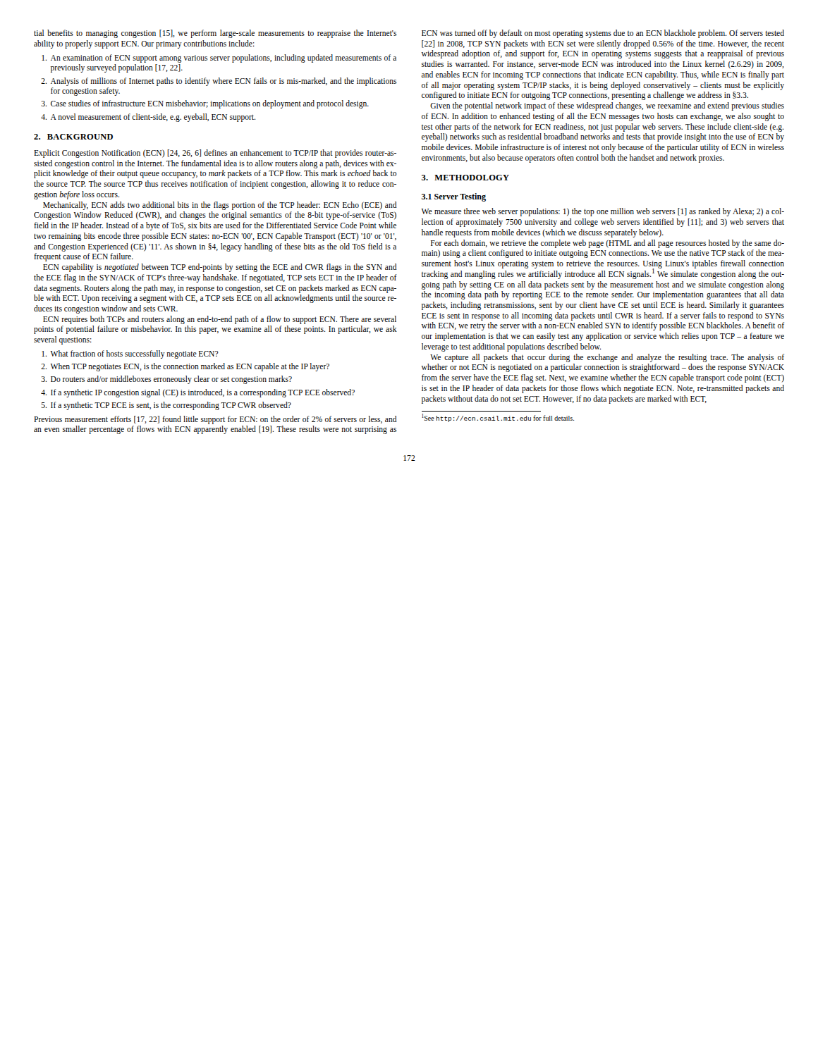tial benefits to managing congestion [15], we perform large-scale measurements to reappraise the Internet's ability to properly support ECN. Our primary contributions include:
An examination of ECN support among various server populations, including updated measurements of a previously surveyed population [17, 22].
Analysis of millions of Internet paths to identify where ECN fails or is mis-marked, and the implications for congestion safety.
Case studies of infrastructure ECN misbehavior; implications on deployment and protocol design.
A novel measurement of client-side, e.g. eyeball, ECN support.
2. BACKGROUND
Explicit Congestion Notification (ECN) [24, 26, 6] defines an enhancement to TCP/IP that provides router-assisted congestion control in the Internet. The fundamental idea is to allow routers along a path, devices with explicit knowledge of their output queue occupancy, to mark packets of a TCP flow. This mark is echoed back to the source TCP. The source TCP thus receives notification of incipient congestion, allowing it to reduce congestion before loss occurs.
Mechanically, ECN adds two additional bits in the flags portion of the TCP header: ECN Echo (ECE) and Congestion Window Reduced (CWR), and changes the original semantics of the 8-bit type-of-service (ToS) field in the IP header. Instead of a byte of ToS, six bits are used for the Differentiated Service Code Point while two remaining bits encode three possible ECN states: no-ECN '00', ECN Capable Transport (ECT) '10' or '01', and Congestion Experienced (CE) '11'. As shown in §4, legacy handling of these bits as the old ToS field is a frequent cause of ECN failure.
ECN capability is negotiated between TCP end-points by setting the ECE and CWR flags in the SYN and the ECE flag in the SYN/ACK of TCP's three-way handshake. If negotiated, TCP sets ECT in the IP header of data segments. Routers along the path may, in response to congestion, set CE on packets marked as ECN capable with ECT. Upon receiving a segment with CE, a TCP sets ECE on all acknowledgments until the source reduces its congestion window and sets CWR.
ECN requires both TCPs and routers along an end-to-end path of a flow to support ECN. There are several points of potential failure or misbehavior. In this paper, we examine all of these points. In particular, we ask several questions:
What fraction of hosts successfully negotiate ECN?
When TCP negotiates ECN, is the connection marked as ECN capable at the IP layer?
Do routers and/or middleboxes erroneously clear or set congestion marks?
If a synthetic IP congestion signal (CE) is introduced, is a corresponding TCP ECE observed?
If a synthetic TCP ECE is sent, is the corresponding TCP CWR observed?
Previous measurement efforts [17, 22] found little support for ECN: on the order of 2% of servers or less, and an even smaller percentage of flows with ECN apparently enabled [19]. These results were not surprising as ECN was turned off by default on most operating systems due to an ECN blackhole problem. Of servers tested [22] in 2008, TCP SYN packets with ECN set were silently dropped 0.56% of the time. However, the recent widespread adoption of, and support for, ECN in operating systems suggests that a reappraisal of previous studies is warranted. For instance, server-mode ECN was introduced into the Linux kernel (2.6.29) in 2009, and enables ECN for incoming TCP connections that indicate ECN capability. Thus, while ECN is finally part of all major operating system TCP/IP stacks, it is being deployed conservatively – clients must be explicitly configured to initiate ECN for outgoing TCP connections, presenting a challenge we address in §3.3.
Given the potential network impact of these widespread changes, we reexamine and extend previous studies of ECN. In addition to enhanced testing of all the ECN messages two hosts can exchange, we also sought to test other parts of the network for ECN readiness, not just popular web servers. These include client-side (e.g. eyeball) networks such as residential broadband networks and tests that provide insight into the use of ECN by mobile devices. Mobile infrastructure is of interest not only because of the particular utility of ECN in wireless environments, but also because operators often control both the handset and network proxies.
3. METHODOLOGY
3.1 Server Testing
We measure three web server populations: 1) the top one million web servers [1] as ranked by Alexa; 2) a collection of approximately 7500 university and college web servers identified by [11]; and 3) web servers that handle requests from mobile devices (which we discuss separately below).
For each domain, we retrieve the complete web page (HTML and all page resources hosted by the same domain) using a client configured to initiate outgoing ECN connections. We use the native TCP stack of the measurement host's Linux operating system to retrieve the resources. Using Linux's iptables firewall connection tracking and mangling rules we artificially introduce all ECN signals.1 We simulate congestion along the outgoing path by setting CE on all data packets sent by the measurement host and we simulate congestion along the incoming data path by reporting ECE to the remote sender. Our implementation guarantees that all data packets, including retransmissions, sent by our client have CE set until ECE is heard. Similarly it guarantees ECE is sent in response to all incoming data packets until CWR is heard. If a server fails to respond to SYNs with ECN, we retry the server with a non-ECN enabled SYN to identify possible ECN blackholes. A benefit of our implementation is that we can easily test any application or service which relies upon TCP – a feature we leverage to test additional populations described below.
We capture all packets that occur during the exchange and analyze the resulting trace. The analysis of whether or not ECN is negotiated on a particular connection is straightforward – does the response SYN/ACK from the server have the ECE flag set. Next, we examine whether the ECN capable transport code point (ECT) is set in the IP header of data packets for those flows which negotiate ECN. Note, re-transmitted packets and packets without data do not set ECT. However, if no data packets are marked with ECT,
1See http://ecn.csail.mit.edu for full details.
172